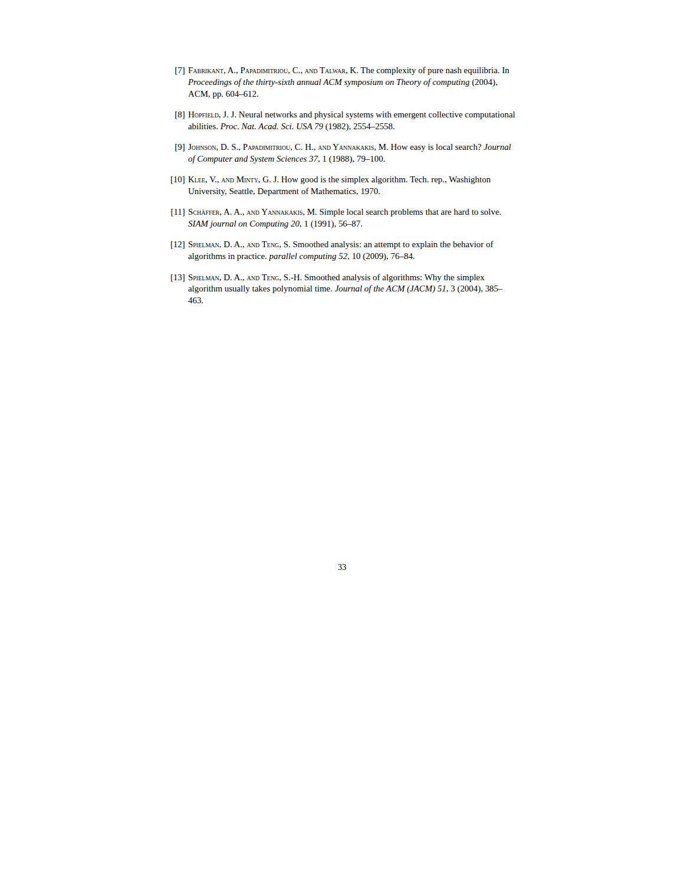[7] Fabrikant, A., Papadimitriou, C., and Talwar, K. The complexity of pure nash equilibria. In Proceedings of the thirty-sixth annual ACM symposium on Theory of computing (2004), ACM, pp. 604–612.
[8] Hopfield, J. J. Neural networks and physical systems with emergent collective computational abilities. Proc. Nat. Acad. Sci. USA 79 (1982), 2554–2558.
[9] Johnson, D. S., Papadimitriou, C. H., and Yannakakis, M. How easy is local search? Journal of Computer and System Sciences 37, 1 (1988), 79–100.
[10] Klee, V., and Minty, G. J. How good is the simplex algorithm. Tech. rep., Washighton University, Seattle, Department of Mathematics, 1970.
[11] Schäffer, A. A., and Yannakakis, M. Simple local search problems that are hard to solve. SIAM journal on Computing 20, 1 (1991), 56–87.
[12] Spielman, D. A., and Teng, S. Smoothed analysis: an attempt to explain the behavior of algorithms in practice. parallel computing 52, 10 (2009), 76–84.
[13] Spielman, D. A., and Teng, S.-H. Smoothed analysis of algorithms: Why the simplex algorithm usually takes polynomial time. Journal of the ACM (JACM) 51, 3 (2004), 385–463.
33